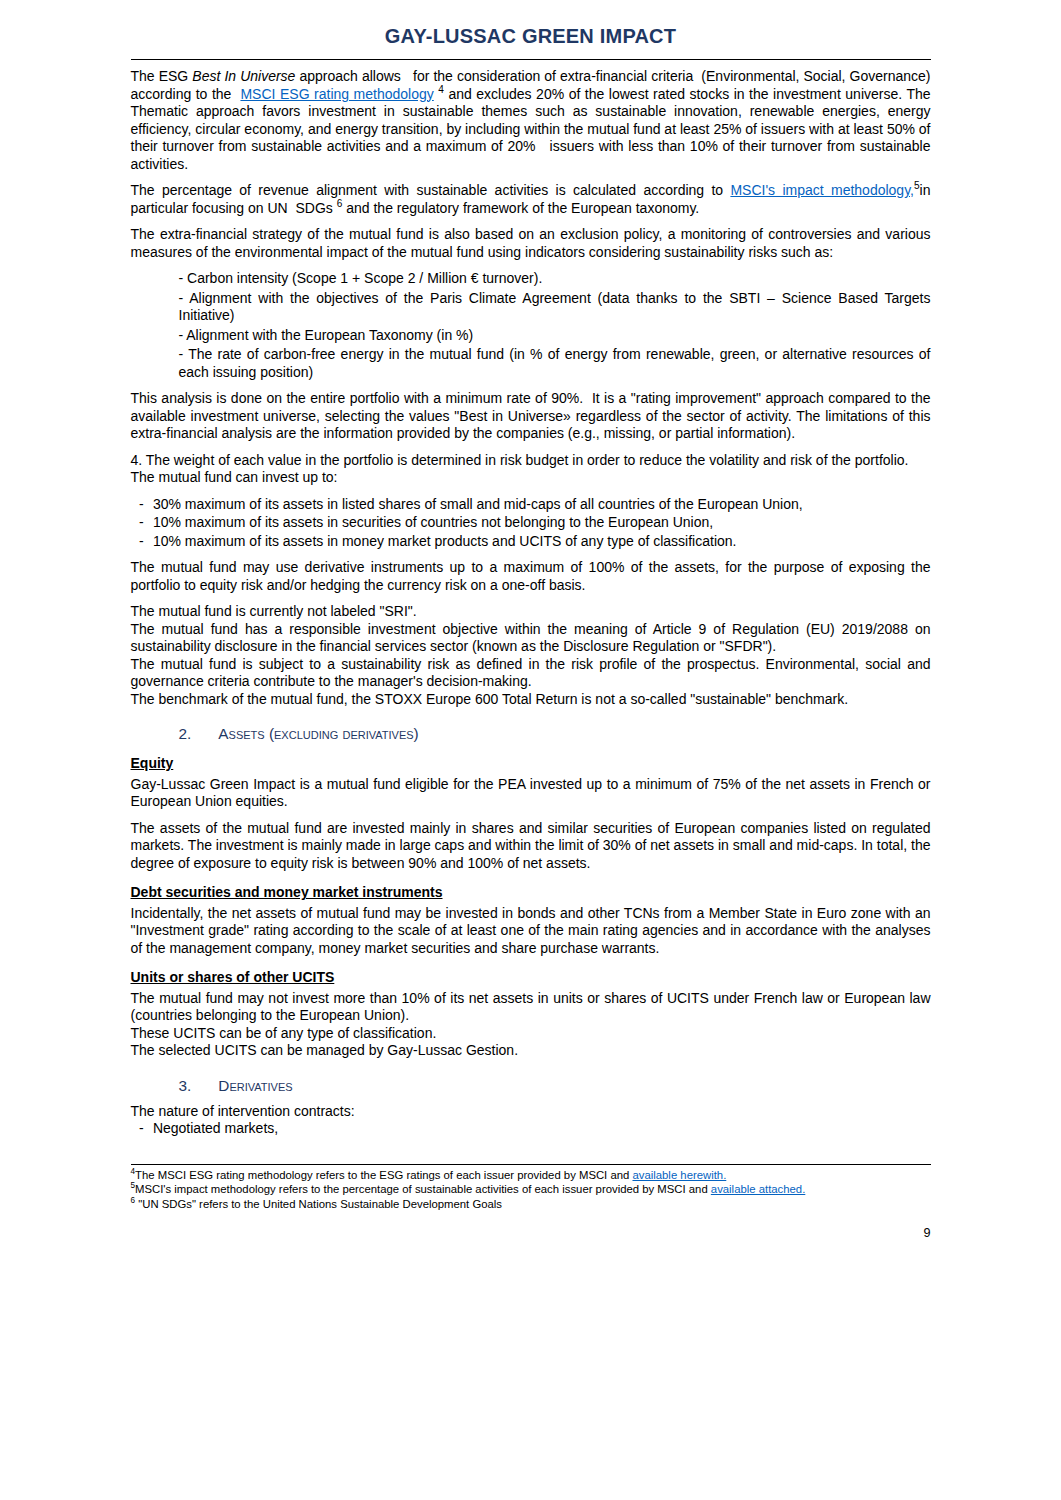GAY-LUSSAC GREEN IMPACT
The ESG Best In Universe approach allows for the consideration of extra-financial criteria (Environmental, Social, Governance) according to the MSCI ESG rating methodology 4 and excludes 20% of the lowest rated stocks in the investment universe. The Thematic approach favors investment in sustainable themes such as sustainable innovation, renewable energies, energy efficiency, circular economy, and energy transition, by including within the mutual fund at least 25% of issuers with at least 50% of their turnover from sustainable activities and a maximum of 20% issuers with less than 10% of their turnover from sustainable activities.
The percentage of revenue alignment with sustainable activities is calculated according to MSCI's impact methodology,5in particular focusing on UN SDGs 6 and the regulatory framework of the European taxonomy.
The extra-financial strategy of the mutual fund is also based on an exclusion policy, a monitoring of controversies and various measures of the environmental impact of the mutual fund using indicators considering sustainability risks such as:
- Carbon intensity (Scope 1 + Scope 2 / Million € turnover).
- Alignment with the objectives of the Paris Climate Agreement (data thanks to the SBTI – Science Based Targets Initiative)
- Alignment with the European Taxonomy (in %)
- The rate of carbon-free energy in the mutual fund (in % of energy from renewable, green, or alternative resources of each issuing position)
This analysis is done on the entire portfolio with a minimum rate of 90%. It is a "rating improvement" approach compared to the available investment universe, selecting the values "Best in Universe» regardless of the sector of activity. The limitations of this extra-financial analysis are the information provided by the companies (e.g., missing, or partial information).
4. The weight of each value in the portfolio is determined in risk budget in order to reduce the volatility and risk of the portfolio.
The mutual fund can invest up to:
30% maximum of its assets in listed shares of small and mid-caps of all countries of the European Union,
10% maximum of its assets in securities of countries not belonging to the European Union,
10% maximum of its assets in money market products and UCITS of any type of classification.
The mutual fund may use derivative instruments up to a maximum of 100% of the assets, for the purpose of exposing the portfolio to equity risk and/or hedging the currency risk on a one-off basis.
The mutual fund is currently not labeled "SRI".
The mutual fund has a responsible investment objective within the meaning of Article 9 of Regulation (EU) 2019/2088 on sustainability disclosure in the financial services sector (known as the Disclosure Regulation or "SFDR").
The mutual fund is subject to a sustainability risk as defined in the risk profile of the prospectus. Environmental, social and governance criteria contribute to the manager's decision-making.
The benchmark of the mutual fund, the STOXX Europe 600 Total Return is not a so-called "sustainable" benchmark.
2. Assets (excluding derivatives)
Equity
Gay-Lussac Green Impact is a mutual fund eligible for the PEA invested up to a minimum of 75% of the net assets in French or European Union equities.
The assets of the mutual fund are invested mainly in shares and similar securities of European companies listed on regulated markets. The investment is mainly made in large caps and within the limit of 30% of net assets in small and mid-caps. In total, the degree of exposure to equity risk is between 90% and 100% of net assets.
Debt securities and money market instruments
Incidentally, the net assets of mutual fund may be invested in bonds and other TCNs from a Member State in Euro zone with an "Investment grade" rating according to the scale of at least one of the main rating agencies and in accordance with the analyses of the management company, money market securities and share purchase warrants.
Units or shares of other UCITS
The mutual fund may not invest more than 10% of its net assets in units or shares of UCITS under French law or European law (countries belonging to the European Union).
These UCITS can be of any type of classification.
The selected UCITS can be managed by Gay-Lussac Gestion.
3. Derivatives
The nature of intervention contracts:
Negotiated markets,
4The MSCI ESG rating methodology refers to the ESG ratings of each issuer provided by MSCI and available herewith.
5MSCI's impact methodology refers to the percentage of sustainable activities of each issuer provided by MSCI and available attached.
6 "UN SDGs" refers to the United Nations Sustainable Development Goals
9